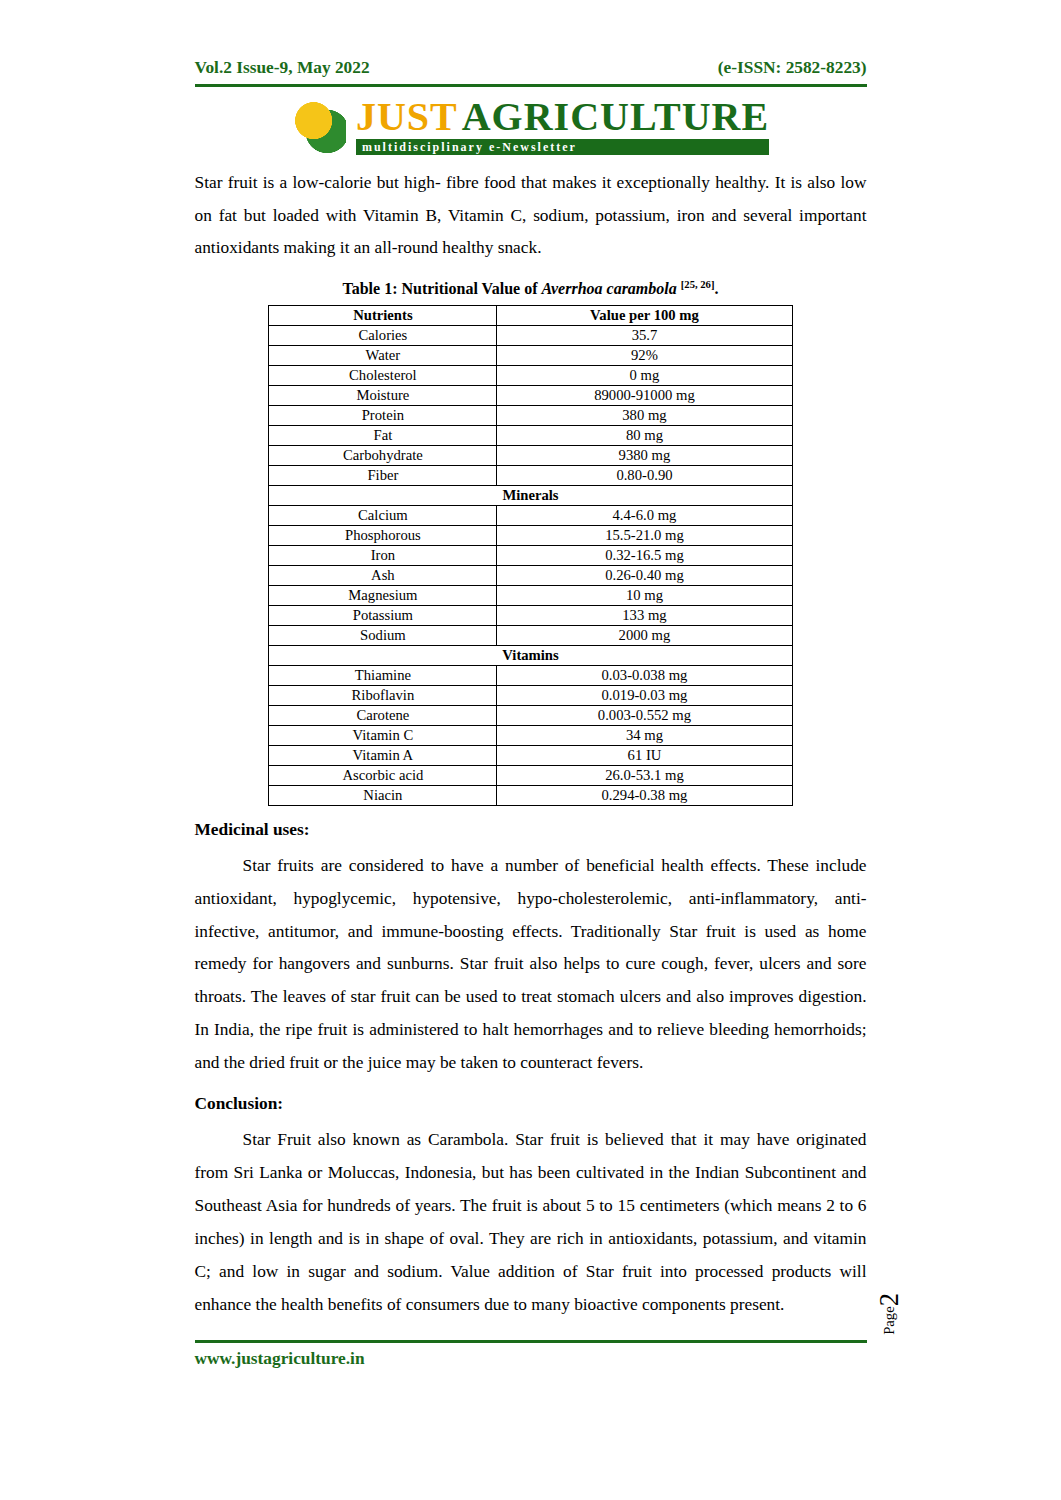Vol.2 Issue-9, May 2022
(e-ISSN: 2582-8223)
JUST AGRICULTURE
multidisciplinary e-Newsletter
Star fruit is a low-calorie but high- fibre food that makes it exceptionally healthy. It is also low on fat but loaded with Vitamin B, Vitamin C, sodium, potassium, iron and several important antioxidants making it an all-round healthy snack.
Table 1: Nutritional Value of Averrhoa carambola [25, 26].
| Nutrients | Value per 100 mg |
| --- | --- |
| Calories | 35.7 |
| Water | 92% |
| Cholesterol | 0 mg |
| Moisture | 89000-91000 mg |
| Protein | 380 mg |
| Fat | 80 mg |
| Carbohydrate | 9380 mg |
| Fiber | 0.80-0.90 |
| Minerals |
| Calcium | 4.4-6.0 mg |
| Phosphorous | 15.5-21.0 mg |
| Iron | 0.32-16.5 mg |
| Ash | 0.26-0.40 mg |
| Magnesium | 10 mg |
| Potassium | 133 mg |
| Sodium | 2000 mg |
| Vitamins |
| Thiamine | 0.03-0.038 mg |
| Riboflavin | 0.019-0.03 mg |
| Carotene | 0.003-0.552 mg |
| Vitamin C | 34 mg |
| Vitamin A | 61 IU |
| Ascorbic acid | 26.0-53.1 mg |
| Niacin | 0.294-0.38 mg |
Medicinal uses:
Star fruits are considered to have a number of beneficial health effects. These include antioxidant, hypoglycemic, hypotensive, hypo-cholesterolemic, anti-inflammatory, anti-infective, antitumor, and immune-boosting effects. Traditionally Star fruit is used as home remedy for hangovers and sunburns. Star fruit also helps to cure cough, fever, ulcers and sore throats. The leaves of star fruit can be used to treat stomach ulcers and also improves digestion. In India, the ripe fruit is administered to halt hemorrhages and to relieve bleeding hemorrhoids; and the dried fruit or the juice may be taken to counteract fevers.
Conclusion:
Star Fruit also known as Carambola. Star fruit is believed that it may have originated from Sri Lanka or Moluccas, Indonesia, but has been cultivated in the Indian Subcontinent and Southeast Asia for hundreds of years. The fruit is about 5 to 15 centimeters (which means 2 to 6 inches) in length and is in shape of oval. They are rich in antioxidants, potassium, and vitamin C; and low in sugar and sodium. Value addition of Star fruit into processed products will enhance the health benefits of consumers due to many bioactive components present.
Page2
www.justagriculture.in